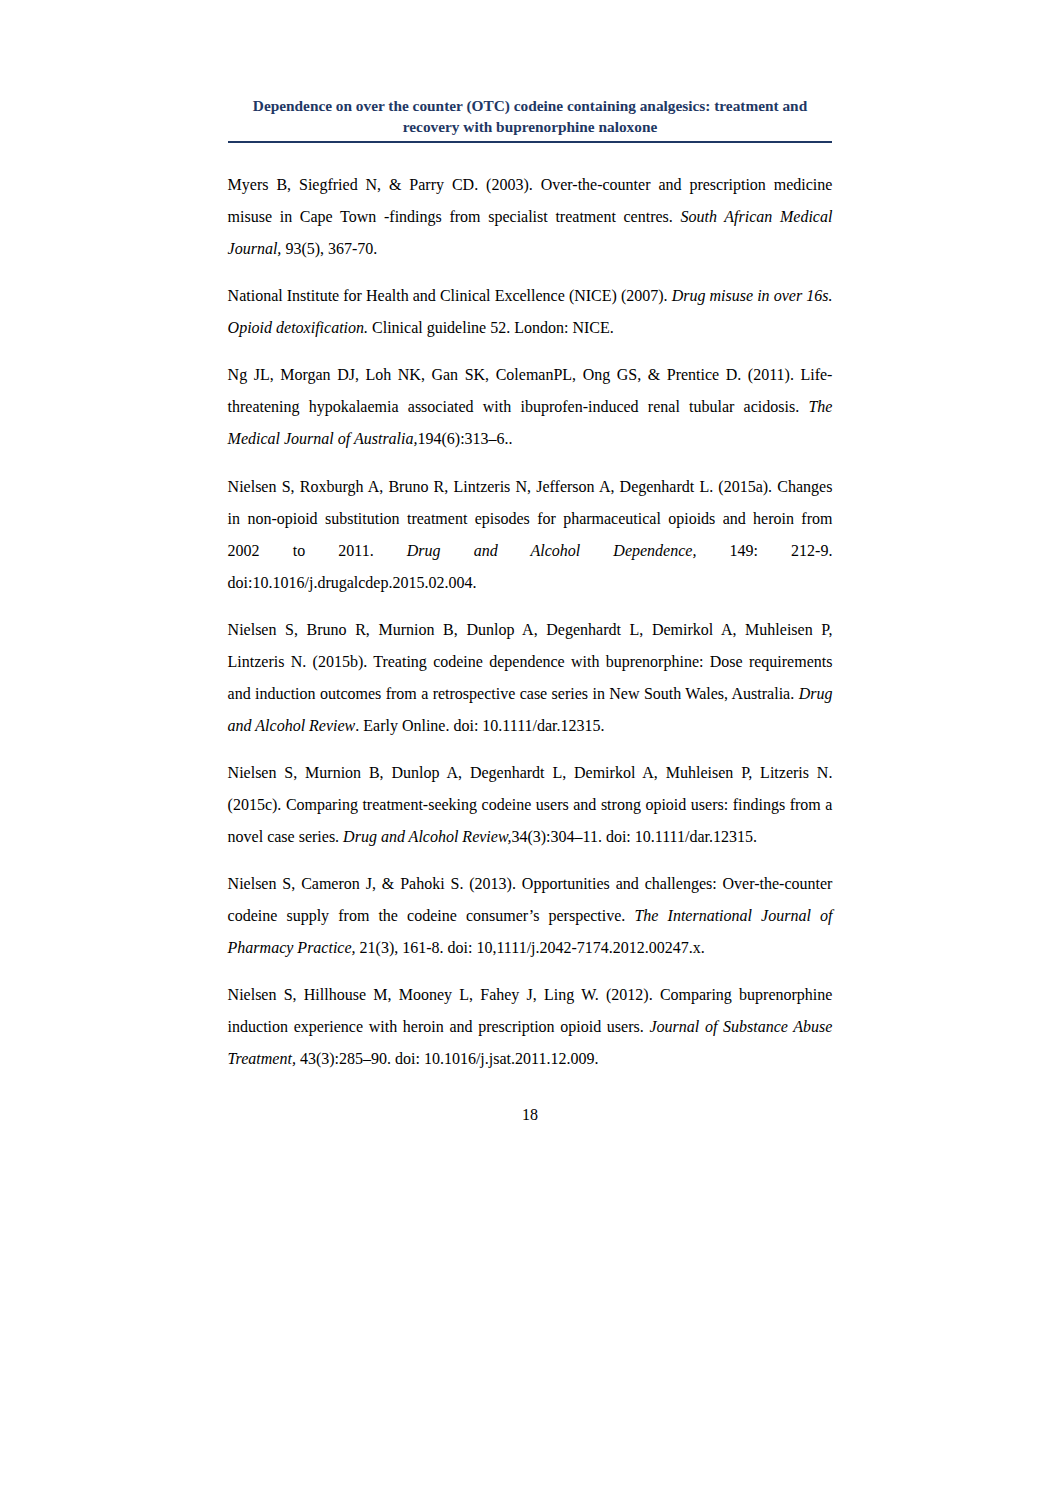Dependence on over the counter (OTC) codeine containing analgesics: treatment and recovery with buprenorphine naloxone
Myers B, Siegfried N, & Parry CD. (2003). Over-the-counter and prescription medicine misuse in Cape Town -findings from specialist treatment centres. South African Medical Journal, 93(5), 367-70.
National Institute for Health and Clinical Excellence (NICE) (2007). Drug misuse in over 16s. Opioid detoxification. Clinical guideline 52. London: NICE.
Ng JL, Morgan DJ, Loh NK, Gan SK, ColemanPL, Ong GS, & Prentice D. (2011). Life-threatening hypokalaemia associated with ibuprofen-induced renal tubular acidosis. The Medical Journal of Australia, 194(6):313–6..
Nielsen S, Roxburgh A, Bruno R, Lintzeris N, Jefferson A, Degenhardt L. (2015a). Changes in non-opioid substitution treatment episodes for pharmaceutical opioids and heroin from 2002 to 2011. Drug and Alcohol Dependence, 149: 212-9. doi:10.1016/j.drugalcdep.2015.02.004.
Nielsen S, Bruno R, Murnion B, Dunlop A, Degenhardt L, Demirkol A, Muhleisen P, Lintzeris N. (2015b). Treating codeine dependence with buprenorphine: Dose requirements and induction outcomes from a retrospective case series in New South Wales, Australia. Drug and Alcohol Review. Early Online. doi: 10.1111/dar.12315.
Nielsen S, Murnion B, Dunlop A, Degenhardt L, Demirkol A, Muhleisen P, Litzeris N. (2015c). Comparing treatment-seeking codeine users and strong opioid users: findings from a novel case series. Drug and Alcohol Review, 34(3):304–11. doi: 10.1111/dar.12315.
Nielsen S, Cameron J, & Pahoki S. (2013). Opportunities and challenges: Over-the-counter codeine supply from the codeine consumer’s perspective. The International Journal of Pharmacy Practice, 21(3), 161-8. doi: 10,1111/j.2042-7174.2012.00247.x.
Nielsen S, Hillhouse M, Mooney L, Fahey J, Ling W. (2012). Comparing buprenorphine induction experience with heroin and prescription opioid users. Journal of Substance Abuse Treatment, 43(3):285–90. doi: 10.1016/j.jsat.2011.12.009.
18